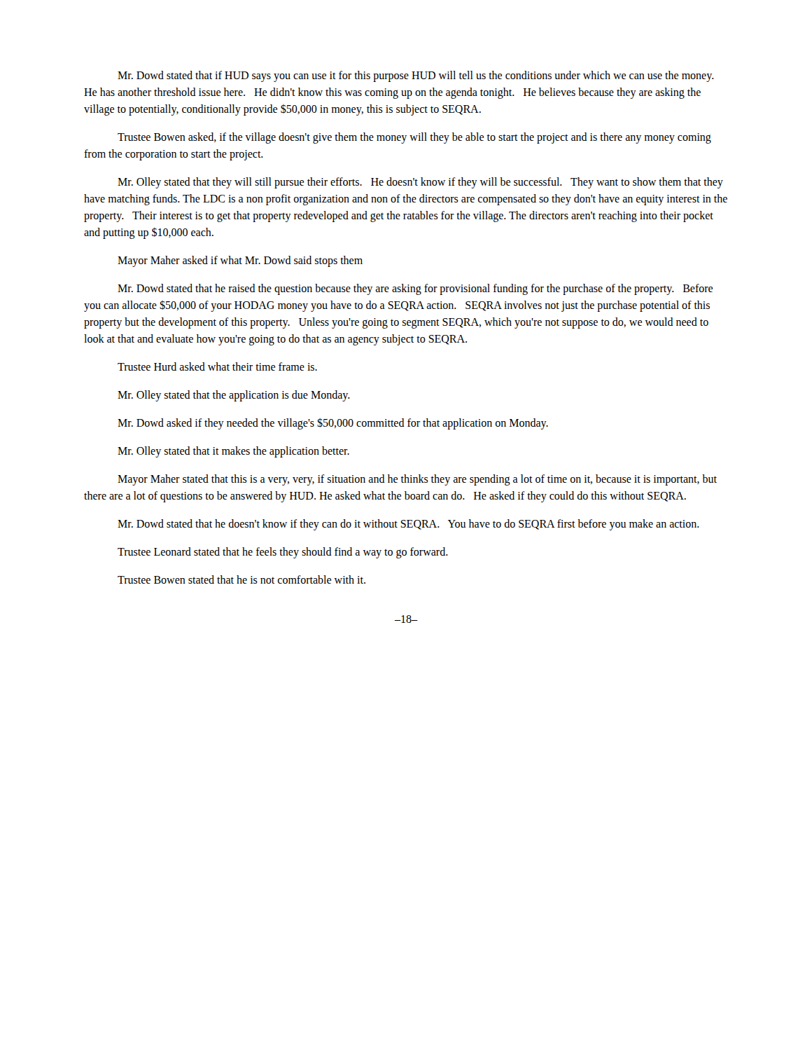Mr. Dowd stated that if HUD says you can use it for this purpose HUD will tell us the conditions under which we can use the money. He has another threshold issue here. He didn't know this was coming up on the agenda tonight. He believes because they are asking the village to potentially, conditionally provide $50,000 in money, this is subject to SEQRA.
Trustee Bowen asked, if the village doesn't give them the money will they be able to start the project and is there any money coming from the corporation to start the project.
Mr. Olley stated that they will still pursue their efforts. He doesn't know if they will be successful. They want to show them that they have matching funds. The LDC is a non profit organization and non of the directors are compensated so they don't have an equity interest in the property. Their interest is to get that property redeveloped and get the ratables for the village. The directors aren't reaching into their pocket and putting up $10,000 each.
Mayor Maher asked if what Mr. Dowd said stops them
Mr. Dowd stated that he raised the question because they are asking for provisional funding for the purchase of the property. Before you can allocate $50,000 of your HODAG money you have to do a SEQRA action. SEQRA involves not just the purchase potential of this property but the development of this property. Unless you're going to segment SEQRA, which you're not suppose to do, we would need to look at that and evaluate how you're going to do that as an agency subject to SEQRA.
Trustee Hurd asked what their time frame is.
Mr. Olley stated that the application is due Monday.
Mr. Dowd asked if they needed the village's $50,000 committed for that application on Monday.
Mr. Olley stated that it makes the application better.
Mayor Maher stated that this is a very, very, if situation and he thinks they are spending a lot of time on it, because it is important, but there are a lot of questions to be answered by HUD. He asked what the board can do. He asked if they could do this without SEQRA.
Mr. Dowd stated that he doesn't know if they can do it without SEQRA. You have to do SEQRA first before you make an action.
Trustee Leonard stated that he feels they should find a way to go forward.
Trustee Bowen stated that he is not comfortable with it.
–18–